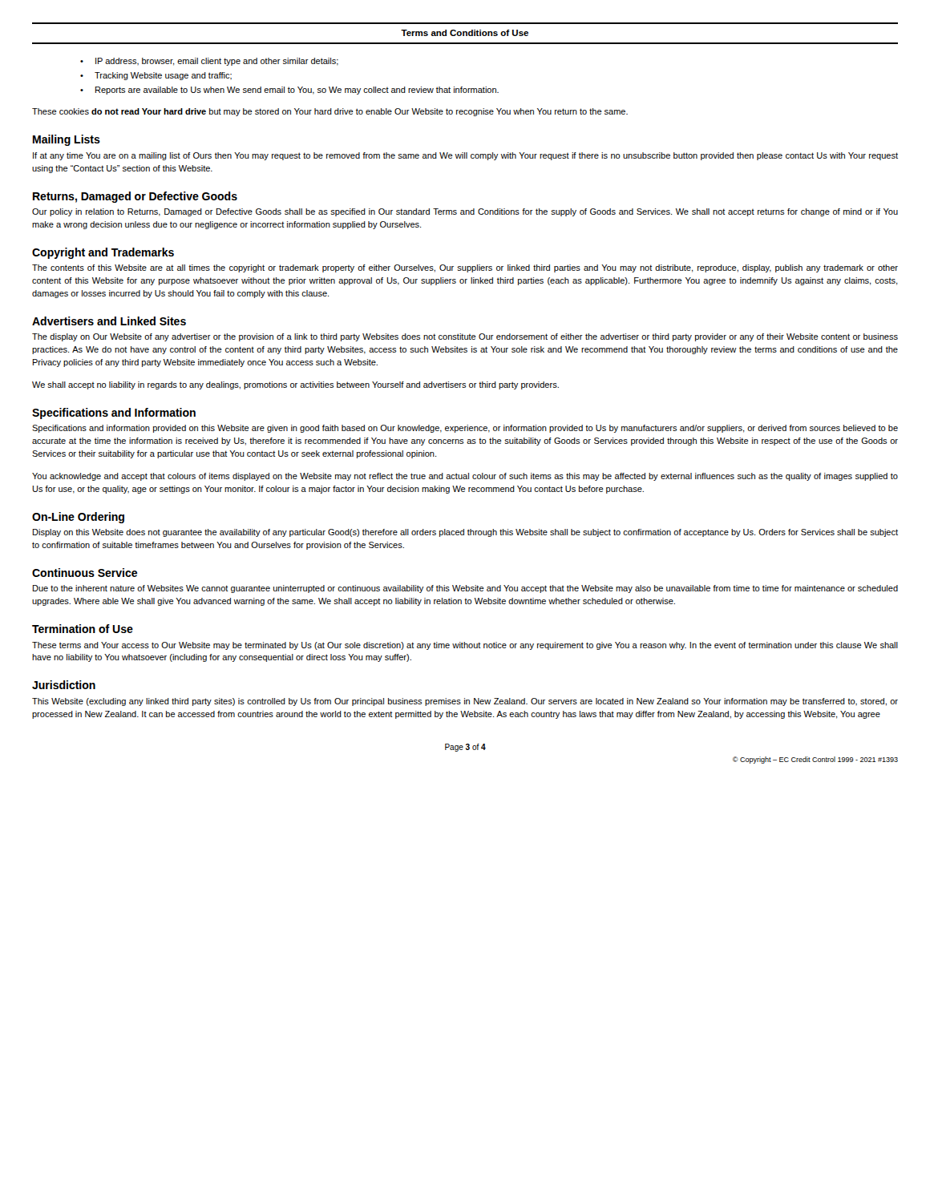Terms and Conditions of Use
IP address, browser, email client type and other similar details;
Tracking Website usage and traffic;
Reports are available to Us when We send email to You, so We may collect and review that information.
These cookies do not read Your hard drive but may be stored on Your hard drive to enable Our Website to recognise You when You return to the same.
Mailing Lists
If at any time You are on a mailing list of Ours then You may request to be removed from the same and We will comply with Your request if there is no unsubscribe button provided then please contact Us with Your request using the “Contact Us” section of this Website.
Returns, Damaged or Defective Goods
Our policy in relation to Returns, Damaged or Defective Goods shall be as specified in Our standard Terms and Conditions for the supply of Goods and Services. We shall not accept returns for change of mind or if You make a wrong decision unless due to our negligence or incorrect information supplied by Ourselves.
Copyright and Trademarks
The contents of this Website are at all times the copyright or trademark property of either Ourselves, Our suppliers or linked third parties and You may not distribute, reproduce, display, publish any trademark or other content of this Website for any purpose whatsoever without the prior written approval of Us, Our suppliers or linked third parties (each as applicable). Furthermore You agree to indemnify Us against any claims, costs, damages or losses incurred by Us should You fail to comply with this clause.
Advertisers and Linked Sites
The display on Our Website of any advertiser or the provision of a link to third party Websites does not constitute Our endorsement of either the advertiser or third party provider or any of their Website content or business practices. As We do not have any control of the content of any third party Websites, access to such Websites is at Your sole risk and We recommend that You thoroughly review the terms and conditions of use and the Privacy policies of any third party Website immediately once You access such a Website.
We shall accept no liability in regards to any dealings, promotions or activities between Yourself and advertisers or third party providers.
Specifications and Information
Specifications and information provided on this Website are given in good faith based on Our knowledge, experience, or information provided to Us by manufacturers and/or suppliers, or derived from sources believed to be accurate at the time the information is received by Us, therefore it is recommended if You have any concerns as to the suitability of Goods or Services provided through this Website in respect of the use of the Goods or Services or their suitability for a particular use that You contact Us or seek external professional opinion.
You acknowledge and accept that colours of items displayed on the Website may not reflect the true and actual colour of such items as this may be affected by external influences such as the quality of images supplied to Us for use, or the quality, age or settings on Your monitor. If colour is a major factor in Your decision making We recommend You contact Us before purchase.
On-Line Ordering
Display on this Website does not guarantee the availability of any particular Good(s) therefore all orders placed through this Website shall be subject to confirmation of acceptance by Us. Orders for Services shall be subject to confirmation of suitable timeframes between You and Ourselves for provision of the Services.
Continuous Service
Due to the inherent nature of Websites We cannot guarantee uninterrupted or continuous availability of this Website and You accept that the Website may also be unavailable from time to time for maintenance or scheduled upgrades. Where able We shall give You advanced warning of the same. We shall accept no liability in relation to Website downtime whether scheduled or otherwise.
Termination of Use
These terms and Your access to Our Website may be terminated by Us (at Our sole discretion) at any time without notice or any requirement to give You a reason why. In the event of termination under this clause We shall have no liability to You whatsoever (including for any consequential or direct loss You may suffer).
Jurisdiction
This Website (excluding any linked third party sites) is controlled by Us from Our principal business premises in New Zealand. Our servers are located in New Zealand so Your information may be transferred to, stored, or processed in New Zealand. It can be accessed from countries around the world to the extent permitted by the Website. As each country has laws that may differ from New Zealand, by accessing this Website, You agree
Page 3 of 4
© Copyright – EC Credit Control 1999 - 2021 #1393